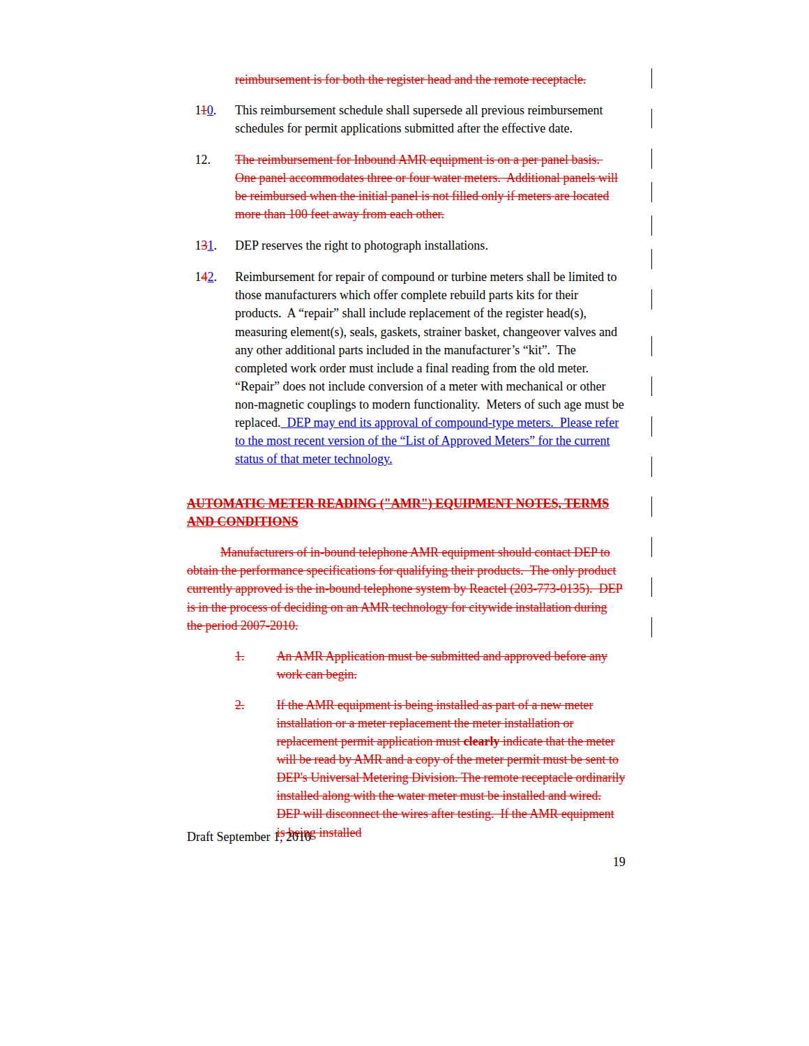reimbursement is for both the register head and the remote receptacle.
110.
This reimbursement schedule shall supersede all previous reimbursement schedules for permit applications submitted after the effective date.
12.
The reimbursement for Inbound AMR equipment is on a per panel basis. One panel accommodates three or four water meters. Additional panels will be reimbursed when the initial panel is not filled only if meters are located more than 100 feet away from each other.
131.
DEP reserves the right to photograph installations.
142.
Reimbursement for repair of compound or turbine meters shall be limited to those manufacturers which offer complete rebuild parts kits for their products. A “repair” shall include replacement of the register head(s), measuring element(s), seals, gaskets, strainer basket, changeover valves and any other additional parts included in the manufacturer’s “kit”. The completed work order must include a final reading from the old meter. “Repair” does not include conversion of a meter with mechanical or other non-magnetic couplings to modern functionality. Meters of such age must be replaced. DEP may end its approval of compound-type meters. Please refer to the most recent version of the “List of Approved Meters” for the current status of that meter technology.
AUTOMATIC METER READING ("AMR") EQUIPMENT NOTES, TERMS AND CONDITIONS
Manufacturers of in-bound telephone AMR equipment should contact DEP to obtain the performance specifications for qualifying their products. The only product currently approved is the in-bound telephone system by Reactel (203-773-0135). DEP is in the process of deciding on an AMR technology for citywide installation during the period 2007-2010.
1.
An AMR Application must be submitted and approved before any work can begin.
2.
If the AMR equipment is being installed as part of a new meter installation or a meter replacement the meter installation or replacement permit application must clearly indicate that the meter will be read by AMR and a copy of the meter permit must be sent to DEP's Universal Metering Division. The remote receptacle ordinarily installed along with the water meter must be installed and wired. DEP will disconnect the wires after testing. If the AMR equipment is being installed
Draft September 1, 2010
19